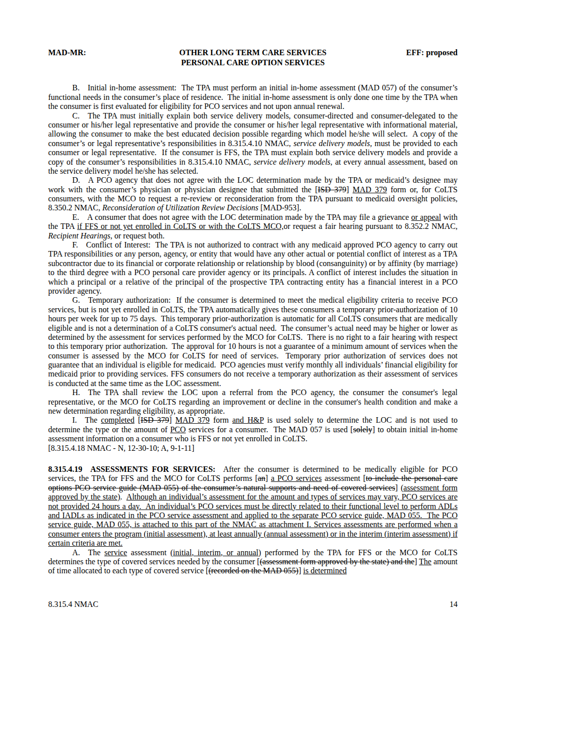MAD-MR:
OTHER LONG TERM CARE SERVICES
EFF: proposed
PERSONAL CARE OPTION SERVICES
B. Initial in-home assessment: The TPA must perform an initial in-home assessment (MAD 057) of the consumer’s functional needs in the consumer’s place of residence. The initial in-home assessment is only done one time by the TPA when the consumer is first evaluated for eligibility for PCO services and not upon annual renewal.
C. The TPA must initially explain both service delivery models, consumer-directed and consumer-delegated to the consumer or his/her legal representative and provide the consumer or his/her legal representative with informational material, allowing the consumer to make the best educated decision possible regarding which model he/she will select. A copy of the consumer’s or legal representative’s responsibilities in 8.315.4.10 NMAC, service delivery models, must be provided to each consumer or legal representative. If the consumer is FFS, the TPA must explain both service delivery models and provide a copy of the consumer’s responsibilities in 8.315.4.10 NMAC, service delivery models, at every annual assessment, based on the service delivery model he/she has selected.
D. A PCO agency that does not agree with the LOC determination made by the TPA or medicaid’s designee may work with the consumer’s physician or physician designee that submitted the [ISD 379] MAD 379 form or, for CoLTS consumers, with the MCO to request a re-review or reconsideration from the TPA pursuant to medicaid oversight policies, 8.350.2 NMAC, Reconsideration of Utilization Review Decisions [MAD-953].
E. A consumer that does not agree with the LOC determination made by the TPA may file a grievance or appeal with the TPA if FFS or not yet enrolled in CoLTS or with the CoLTS MCO, or request a fair hearing pursuant to 8.352.2 NMAC, Recipient Hearings, or request both.
F. Conflict of Interest: The TPA is not authorized to contract with any medicaid approved PCO agency to carry out TPA responsibilities or any person, agency, or entity that would have any other actual or potential conflict of interest as a TPA subcontractor due to its financial or corporate relationship or relationship by blood (consanguinity) or by affinity (by marriage) to the third degree with a PCO personal care provider agency or its principals. A conflict of interest includes the situation in which a principal or a relative of the principal of the prospective TPA contracting entity has a financial interest in a PCO provider agency.
G. Temporary authorization: If the consumer is determined to meet the medical eligibility criteria to receive PCO services, but is not yet enrolled in CoLTS, the TPA automatically gives these consumers a temporary prior-authorization of 10 hours per week for up to 75 days. This temporary prior-authorization is automatic for all CoLTS consumers that are medically eligible and is not a determination of a CoLTS consumer's actual need. The consumer’s actual need may be higher or lower as determined by the assessment for services performed by the MCO for CoLTS. There is no right to a fair hearing with respect to this temporary prior authorization. The approval for 10 hours is not a guarantee of a minimum amount of services when the consumer is assessed by the MCO for CoLTS for need of services. Temporary prior authorization of services does not guarantee that an individual is eligible for medicaid. PCO agencies must verify monthly all individuals’ financial eligibility for medicaid prior to providing services. FFS consumers do not receive a temporary authorization as their assessment of services is conducted at the same time as the LOC assessment.
H. The TPA shall review the LOC upon a referral from the PCO agency, the consumer the consumer's legal representative, or the MCO for CoLTS regarding an improvement or decline in the consumer's health condition and make a new determination regarding eligibility, as appropriate.
I. The completed [ISD 379] MAD 379 form and H&P is used solely to determine the LOC and is not used to determine the type or the amount of PCO services for a consumer. The MAD 057 is used [solely] to obtain initial in-home assessment information on a consumer who is FFS or not yet enrolled in CoLTS.
[8.315.4.18 NMAC - N, 12-30-10; A, 9-1-11]
8.315.4.19 ASSESSMENTS FOR SERVICES: After the consumer is determined to be medically eligible for PCO services, the TPA for FFS and the MCO for CoLTS performs [an] a PCO services assessment [to include the personal care options PCO service guide (MAD 055) of the consumer’s natural supports and need of covered services] (assessment form approved by the state). Although an individual’s assessment for the amount and types of services may vary, PCO services are not provided 24 hours a day. An individual’s PCO services must be directly related to their functional level to perform ADLs and IADLs as indicated in the PCO service assessment and applied to the separate PCO service guide, MAD 055. The PCO service guide, MAD 055, is attached to this part of the NMAC as attachment I. Services assessments are performed when a consumer enters the program (initial assessment), at least annually (annual assessment) or in the interim (interim assessment) if certain criteria are met.
A. The service assessment (initial, interim, or annual) performed by the TPA for FFS or the MCO for CoLTS determines the type of covered services needed by the consumer [(assessment form approved by the state) and the] The amount of time allocated to each type of covered service [(recorded on the MAD 055)] is determined
8.315.4 NMAC
14